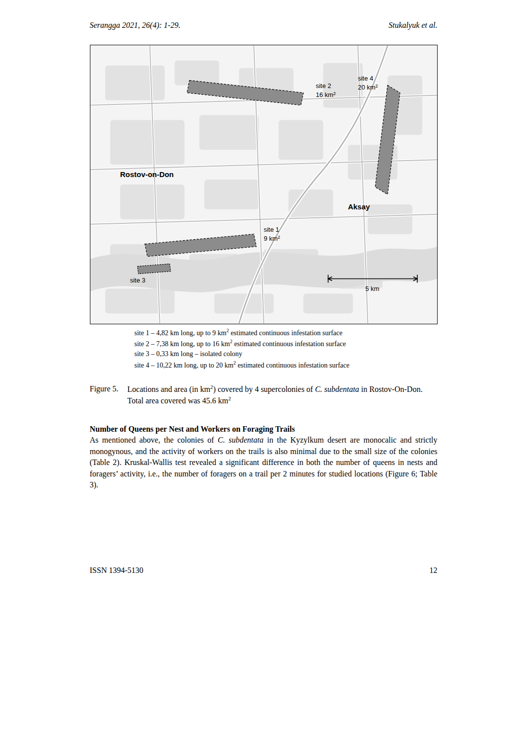Serangga 2021, 26(4): 1-29. Stukalyuk et al.
site 2 16 km2 site 4 20 km2 site 1 9 km2 site 3 Rostov-on-Don Aksay 5 km
site 1 – 4,82 km long, up to 9 km2 estimated continuous infestation surface
site 2 – 7,38 km long, up to 16 km2 estimated continuous infestation surface
site 3 – 0,33 km long – isolated colony
site 4 – 10,22 km long, up to 20 km2 estimated continuous infestation surface
Figure 5. Locations and area (in km2) covered by 4 supercolonies of C. subdentata in Rostov-On-Don. Total area covered was 45.6 km2
Number of Queens per Nest and Workers on Foraging Trails
As mentioned above, the colonies of C. subdentata in the Kyzylkum desert are monocalic and strictly monogynous, and the activity of workers on the trails is also minimal due to the small size of the colonies (Table 2). Kruskal-Wallis test revealed a significant difference in both the number of queens in nests and foragers’ activity, i.e., the number of foragers on a trail per 2 minutes for studied locations (Figure 6; Table 3).
ISSN 1394-5130 12